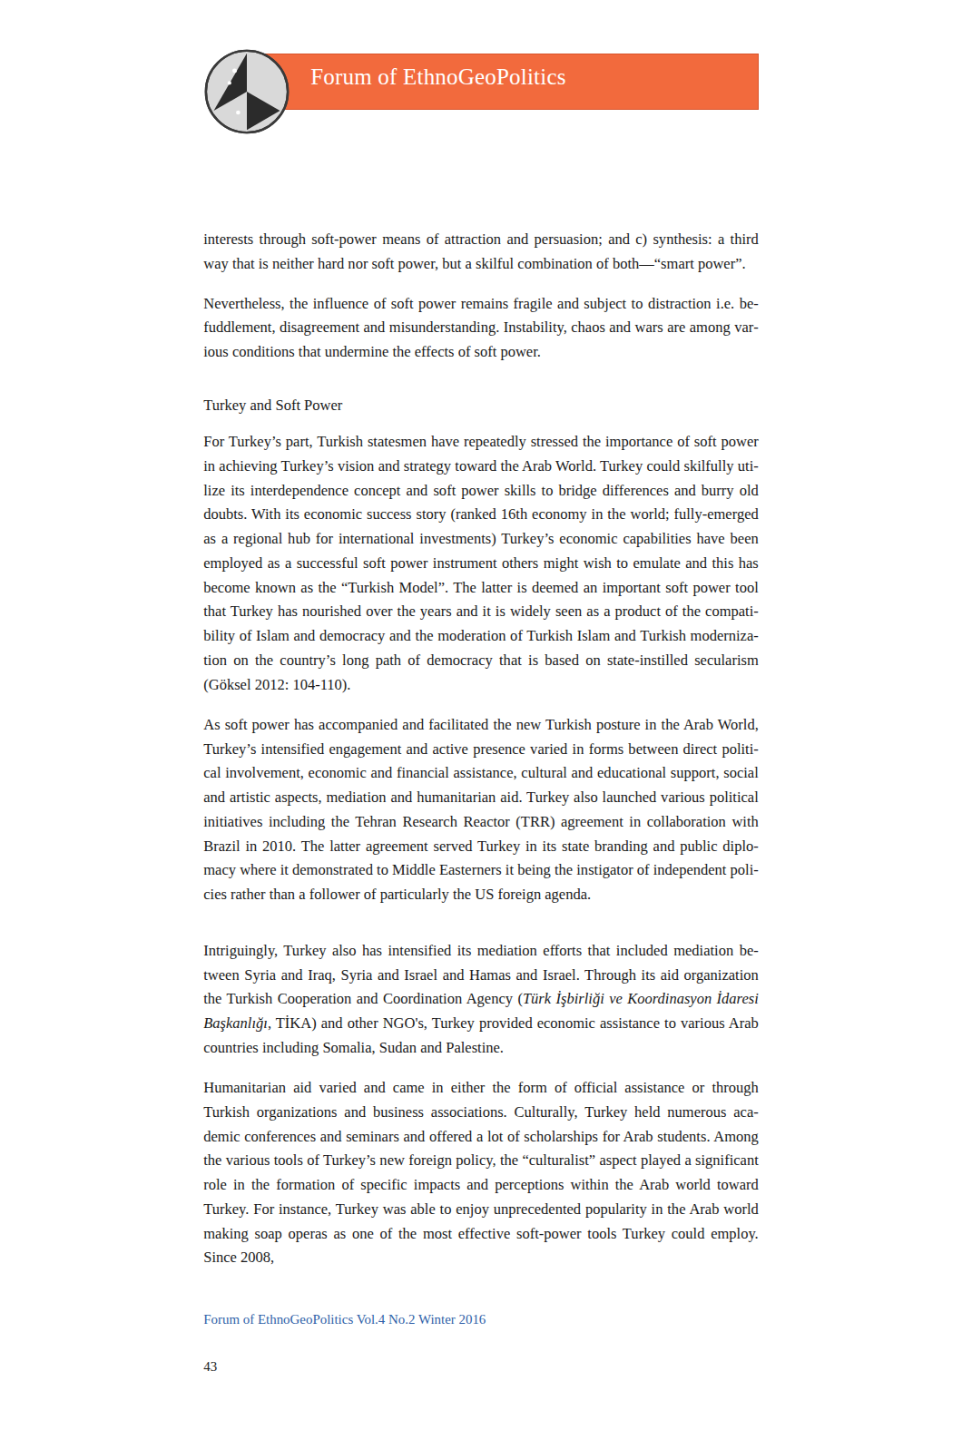Forum of EthnoGeoPolitics
interests through soft-power means of attraction and persuasion; and c) synthesis: a third way that is neither hard nor soft power, but a skilful combination of both—“smart power”.
Nevertheless, the influence of soft power remains fragile and subject to distraction i.e. befuddlement, disagreement and misunderstanding. Instability, chaos and wars are among various conditions that undermine the effects of soft power.
Turkey and Soft Power
For Turkey’s part, Turkish statesmen have repeatedly stressed the importance of soft power in achieving Turkey’s vision and strategy toward the Arab World. Turkey could skilfully utilize its interdependence concept and soft power skills to bridge differences and burry old doubts. With its economic success story (ranked 16th economy in the world; fully-emerged as a regional hub for international investments) Turkey’s economic capabilities have been employed as a successful soft power instrument others might wish to emulate and this has become known as the “Turkish Model”. The latter is deemed an important soft power tool that Turkey has nourished over the years and it is widely seen as a product of the compatibility of Islam and democracy and the moderation of Turkish Islam and Turkish modernization on the country’s long path of democracy that is based on state-instilled secularism (Göksel 2012: 104-110).
As soft power has accompanied and facilitated the new Turkish posture in the Arab World, Turkey’s intensified engagement and active presence varied in forms between direct political involvement, economic and financial assistance, cultural and educational support, social and artistic aspects, mediation and humanitarian aid. Turkey also launched various political initiatives including the Tehran Research Reactor (TRR) agreement in collaboration with Brazil in 2010. The latter agreement served Turkey in its state branding and public diplomacy where it demonstrated to Middle Easterners it being the instigator of independent policies rather than a follower of particularly the US foreign agenda.
Intriguingly, Turkey also has intensified its mediation efforts that included mediation between Syria and Iraq, Syria and Israel and Hamas and Israel. Through its aid organization the Turkish Cooperation and Coordination Agency (Türk İşbirliği ve Koordinasyon İdaresi Başkanlığı, TİKA) and other NGO's, Turkey provided economic assistance to various Arab countries including Somalia, Sudan and Palestine.
Humanitarian aid varied and came in either the form of official assistance or through Turkish organizations and business associations. Culturally, Turkey held numerous academic conferences and seminars and offered a lot of scholarships for Arab students. Among the various tools of Turkey’s new foreign policy, the “culturalist” aspect played a significant role in the formation of specific impacts and perceptions within the Arab world toward Turkey. For instance, Turkey was able to enjoy unprecedented popularity in the Arab world making soap operas as one of the most effective soft-power tools Turkey could employ. Since 2008,
Forum of EthnoGeoPolitics Vol.4 No.2 Winter 2016
43